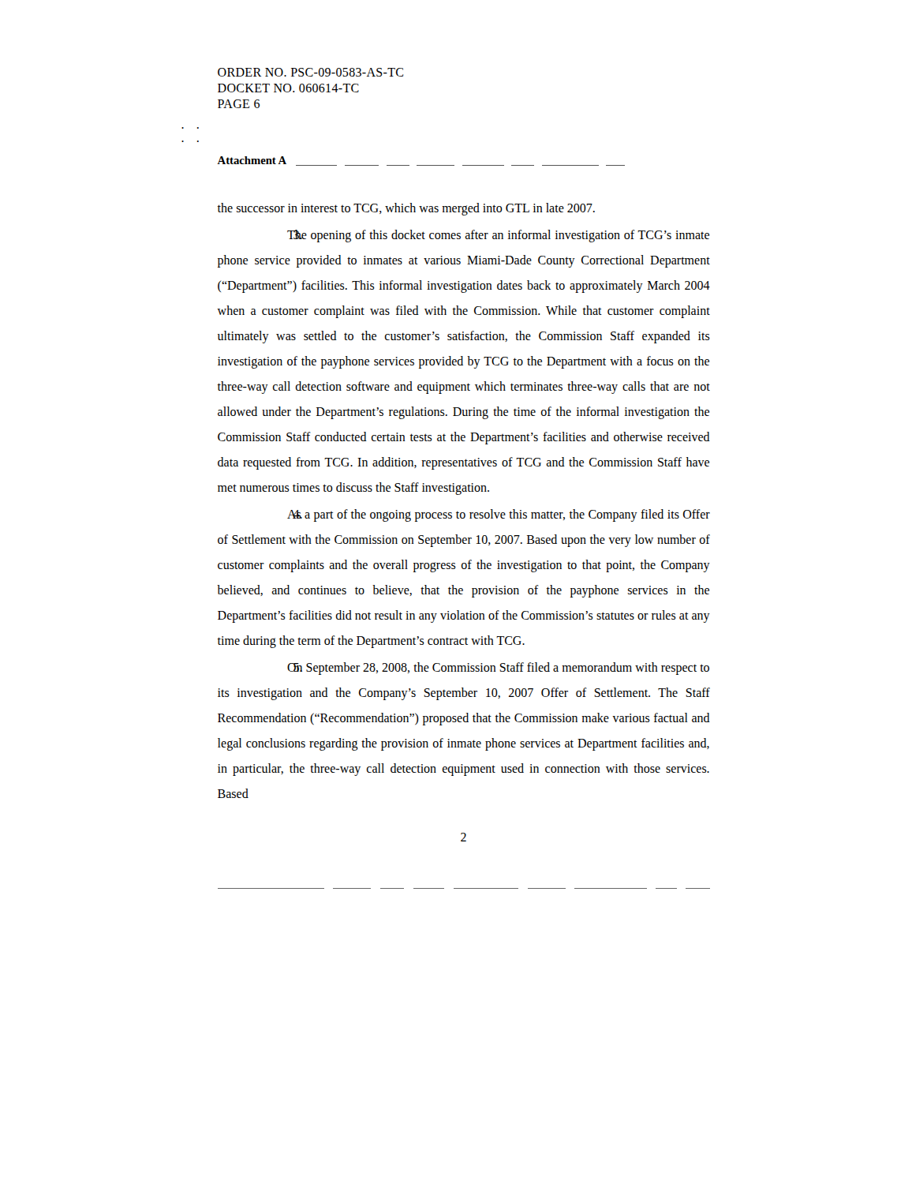ORDER NO. PSC-09-0583-AS-TC
DOCKET NO. 060614-TC
PAGE 6
. . . .
Attachment A
the successor in interest to TCG, which was merged into GTL in late 2007.
3. The opening of this docket comes after an informal investigation of TCG’s inmate phone service provided to inmates at various Miami-Dade County Correctional Department (“Department”) facilities. This informal investigation dates back to approximately March 2004 when a customer complaint was filed with the Commission. While that customer complaint ultimately was settled to the customer’s satisfaction, the Commission Staff expanded its investigation of the payphone services provided by TCG to the Department with a focus on the three-way call detection software and equipment which terminates three-way calls that are not allowed under the Department’s regulations. During the time of the informal investigation the Commission Staff conducted certain tests at the Department’s facilities and otherwise received data requested from TCG. In addition, representatives of TCG and the Commission Staff have met numerous times to discuss the Staff investigation.
4. As a part of the ongoing process to resolve this matter, the Company filed its Offer of Settlement with the Commission on September 10, 2007. Based upon the very low number of customer complaints and the overall progress of the investigation to that point, the Company believed, and continues to believe, that the provision of the payphone services in the Department’s facilities did not result in any violation of the Commission’s statutes or rules at any time during the term of the Department’s contract with TCG.
5. On September 28, 2008, the Commission Staff filed a memorandum with respect to its investigation and the Company’s September 10, 2007 Offer of Settlement. The Staff Recommendation (“Recommendation”) proposed that the Commission make various factual and legal conclusions regarding the provision of inmate phone services at Department facilities and, in particular, the three-way call detection equipment used in connection with those services. Based
2